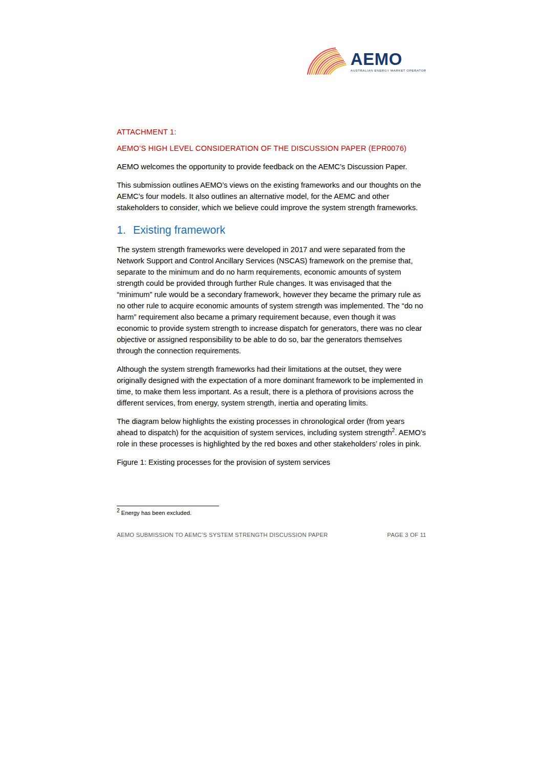AEMO AUSTRALIAN ENERGY MARKET OPERATOR
ATTACHMENT 1:
AEMO’S HIGH LEVEL CONSIDERATION OF THE DISCUSSION PAPER (EPR0076)
AEMO welcomes the opportunity to provide feedback on the AEMC’s Discussion Paper.
This submission outlines AEMO’s views on the existing frameworks and our thoughts on the AEMC’s four models. It also outlines an alternative model, for the AEMC and other stakeholders to consider, which we believe could improve the system strength frameworks.
1. Existing framework
The system strength frameworks were developed in 2017 and were separated from the Network Support and Control Ancillary Services (NSCAS) framework on the premise that, separate to the minimum and do no harm requirements, economic amounts of system strength could be provided through further Rule changes. It was envisaged that the “minimum” rule would be a secondary framework, however they became the primary rule as no other rule to acquire economic amounts of system strength was implemented. The “do no harm” requirement also became a primary requirement because, even though it was economic to provide system strength to increase dispatch for generators, there was no clear objective or assigned responsibility to be able to do so, bar the generators themselves through the connection requirements.
Although the system strength frameworks had their limitations at the outset, they were originally designed with the expectation of a more dominant framework to be implemented in time, to make them less important. As a result, there is a plethora of provisions across the different services, from energy, system strength, inertia and operating limits.
The diagram below highlights the existing processes in chronological order (from years ahead to dispatch) for the acquisition of system services, including system strength2. AEMO’s role in these processes is highlighted by the red boxes and other stakeholders’ roles in pink.
Figure 1: Existing processes for the provision of system services
2 Energy has been excluded.
AEMO SUBMISSION TO AEMC’S SYSTEM STRENGTH DISCUSSION PAPER PAGE 3 OF 11